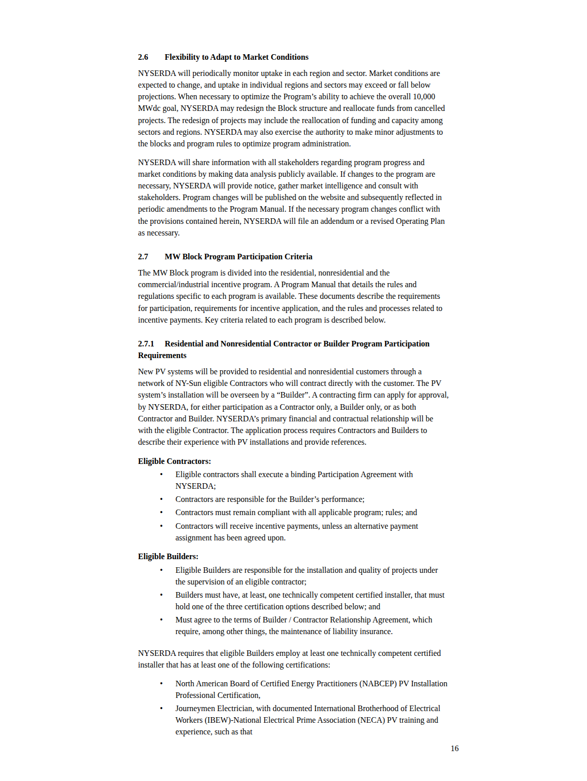2.6 Flexibility to Adapt to Market Conditions
NYSERDA will periodically monitor uptake in each region and sector. Market conditions are expected to change, and uptake in individual regions and sectors may exceed or fall below projections. When necessary to optimize the Program’s ability to achieve the overall 10,000 MWdc goal, NYSERDA may redesign the Block structure and reallocate funds from cancelled projects. The redesign of projects may include the reallocation of funding and capacity among sectors and regions. NYSERDA may also exercise the authority to make minor adjustments to the blocks and program rules to optimize program administration.
NYSERDA will share information with all stakeholders regarding program progress and market conditions by making data analysis publicly available. If changes to the program are necessary, NYSERDA will provide notice, gather market intelligence and consult with stakeholders. Program changes will be published on the website and subsequently reflected in periodic amendments to the Program Manual. If the necessary program changes conflict with the provisions contained herein, NYSERDA will file an addendum or a revised Operating Plan as necessary.
2.7 MW Block Program Participation Criteria
The MW Block program is divided into the residential, nonresidential and the commercial/industrial incentive program. A Program Manual that details the rules and regulations specific to each program is available. These documents describe the requirements for participation, requirements for incentive application, and the rules and processes related to incentive payments. Key criteria related to each program is described below.
2.7.1 Residential and Nonresidential Contractor or Builder Program Participation Requirements
New PV systems will be provided to residential and nonresidential customers through a network of NY-Sun eligible Contractors who will contract directly with the customer. The PV system’s installation will be overseen by a “Builder”. A contracting firm can apply for approval, by NYSERDA, for either participation as a Contractor only, a Builder only, or as both Contractor and Builder. NYSERDA’s primary financial and contractual relationship will be with the eligible Contractor. The application process requires Contractors and Builders to describe their experience with PV installations and provide references.
Eligible Contractors:
Eligible contractors shall execute a binding Participation Agreement with NYSERDA;
Contractors are responsible for the Builder’s performance;
Contractors must remain compliant with all applicable program; rules; and
Contractors will receive incentive payments, unless an alternative payment assignment has been agreed upon.
Eligible Builders:
Eligible Builders are responsible for the installation and quality of projects under the supervision of an eligible contractor;
Builders must have, at least, one technically competent certified installer, that must hold one of the three certification options described below; and
Must agree to the terms of Builder / Contractor Relationship Agreement, which require, among other things, the maintenance of liability insurance.
NYSERDA requires that eligible Builders employ at least one technically competent certified installer that has at least one of the following certifications:
North American Board of Certified Energy Practitioners (NABCEP) PV Installation Professional Certification,
Journeymen Electrician, with documented International Brotherhood of Electrical Workers (IBEW)-National Electrical Prime Association (NECA) PV training and experience, such as that
16